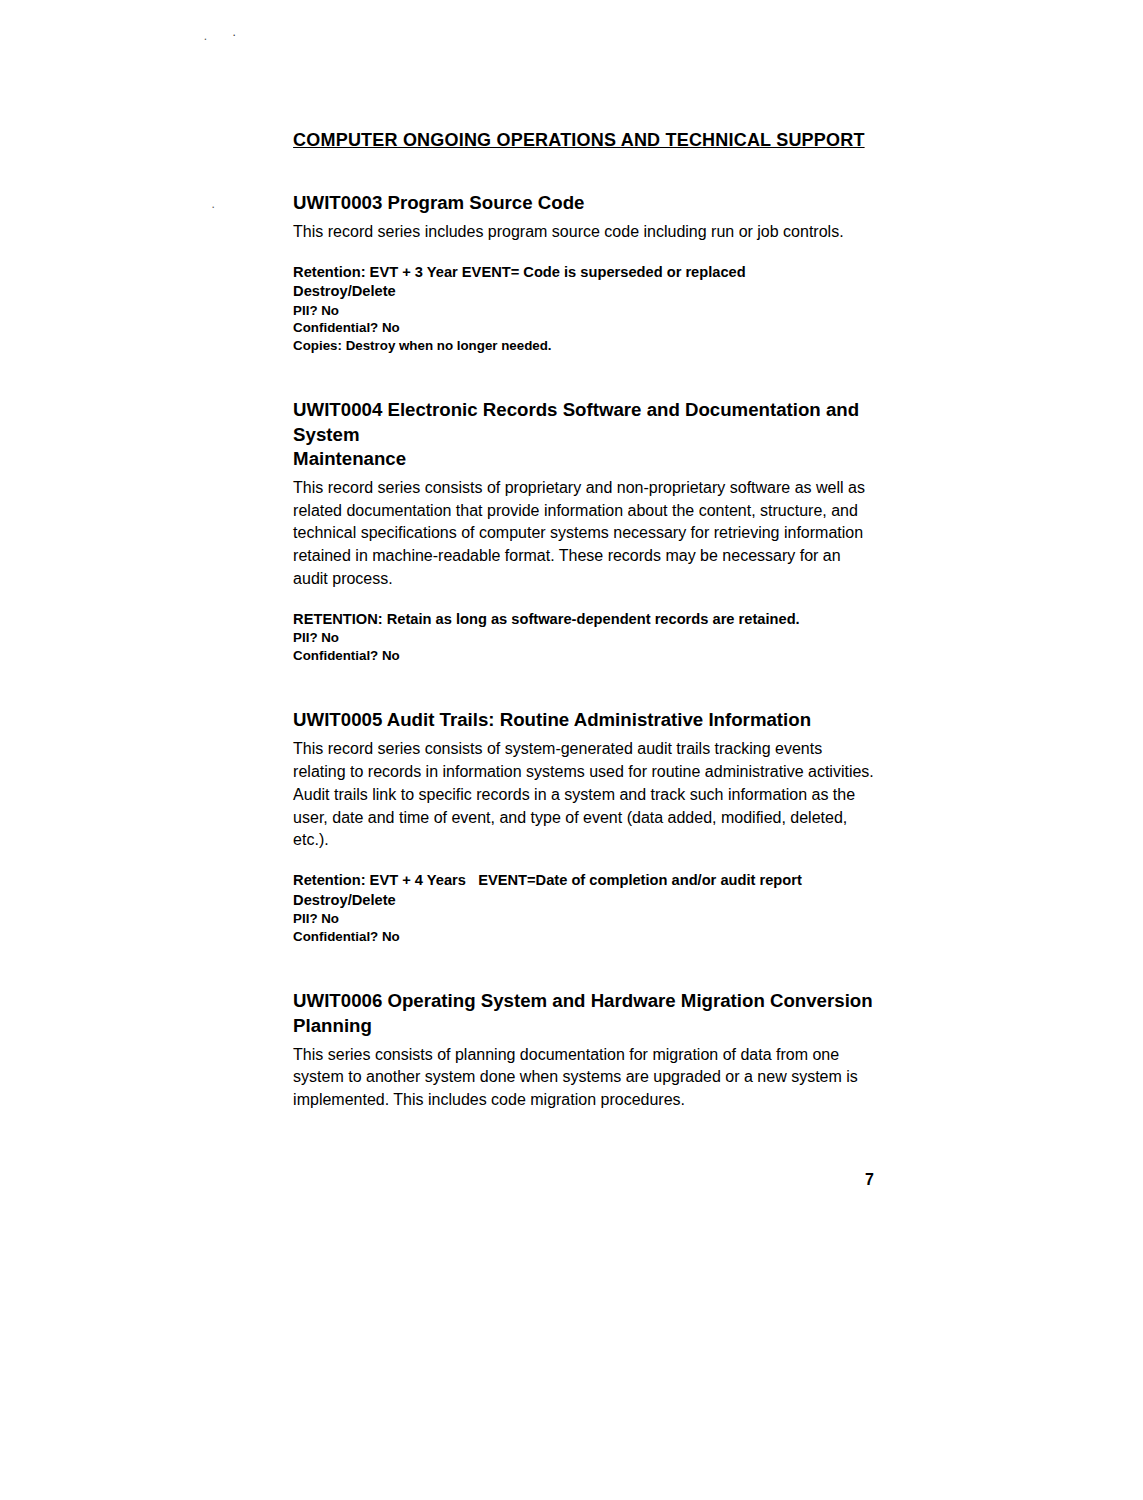. . .
COMPUTER ONGOING OPERATIONS AND TECHNICAL SUPPORT
UWIT0003 Program Source Code
This record series includes program source code including run or job controls.
Retention: EVT + 3 Year EVENT= Code is superseded or replaced Destroy/Delete PII? No Confidential? No Copies: Destroy when no longer needed.
UWIT0004 Electronic Records Software and Documentation and System
Maintenance
This record series consists of proprietary and non-proprietary software as well as related documentation that provide information about the content, structure, and technical specifications of computer systems necessary for retrieving information retained in machine-readable format. These records may be necessary for an audit process.
RETENTION: Retain as long as software-dependent records are retained. PII? No Confidential? No
UWIT0005 Audit Trails: Routine Administrative Information
This record series consists of system-generated audit trails tracking events relating to records in information systems used for routine administrative activities. Audit trails link to specific records in a system and track such information as the user, date and time of event, and type of event (data added, modified, deleted, etc.).
Retention: EVT + 4 Years EVENT=Date of completion and/or audit report Destroy/Delete PII? No Confidential? No
.
UWIT0006 Operating System and Hardware Migration Conversion Planning
This series consists of planning documentation for migration of data from one system to another system done when systems are upgraded or a new system is implemented. This includes code migration procedures.
7